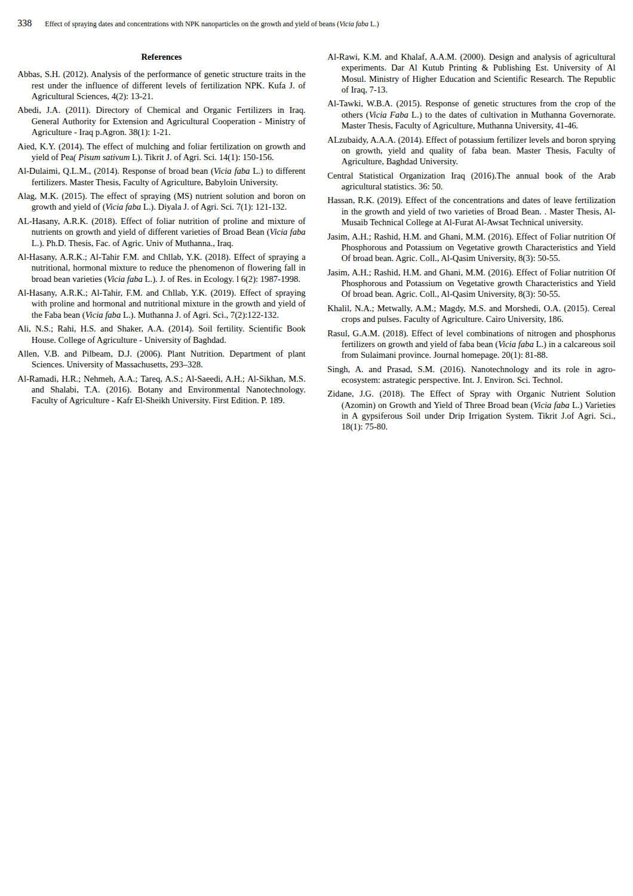338 Effect of spraying dates and concentrations with NPK nanoparticles on the growth and yield of beans (Vicia faba L.)
References
Abbas, S.H. (2012). Analysis of the performance of genetic structure traits in the rest under the influence of different levels of fertilization NPK. Kufa J. of Agricultural Sciences, 4(2): 13-21.
Abedi, J.A. (2011). Directory of Chemical and Organic Fertilizers in Iraq. General Authority for Extension and Agricultural Cooperation - Ministry of Agriculture - Iraq p.Agron. 38(1): 1-21.
Aied, K.Y. (2014). The effect of mulching and foliar fertilization on growth and yield of Pea( Pisum sativum L). Tikrit J. of Agri. Sci. 14(1): 150-156.
Al-Dulaimi, Q.L.M., (2014). Response of broad bean (Vicia faba L.) to different fertilizers. Master Thesis, Faculty of Agriculture, Babyloin University.
Alag, M.K. (2015). The effect of spraying (MS) nutrient solution and boron on growth and yield of (Vicia faba L.). Diyala J. of Agri. Sci. 7(1): 121-132.
AL-Hasany, A.R.K. (2018). Effect of foliar nutrition of proline and mixture of nutrients on growth and yield of different varieties of Broad Bean (Vicia faba L.). Ph.D. Thesis, Fac. of Agric. Univ of Muthanna., Iraq.
Al-Hasany, A.R.K.; Al-Tahir F.M. and Chllab, Y.K. (2018). Effect of spraying a nutritional, hormonal mixture to reduce the phenomenon of flowering fall in broad bean varieties (Vicia faba L.). J. of Res. in Ecology. l 6(2): 1987-1998.
Al-Hasany, A.R.K.; Al-Tahir, F.M. and Chllab, Y.K. (2019). Effect of spraying with proline and hormonal and nutritional mixture in the growth and yield of the Faba bean (Vicia faba L.). Muthanna J. of Agri. Sci., 7(2):122-132.
Ali, N.S.; Rahi, H.S. and Shaker, A.A. (2014). Soil fertility. Scientific Book House. College of Agriculture - University of Baghdad.
Allen, V.B. and Pilbeam, D.J. (2006). Plant Nutrition. Department of plant Sciences. University of Massachusetts, 293–328.
Al-Ramadi, H.R.; Nehmeh, A.A.; Tareq, A.S.; Al-Saeedi, A.H.; Al-Sikhan, M.S. and Shalabi, T.A. (2016). Botany and Environmental Nanotechnology. Faculty of Agriculture - Kafr El-Sheikh University. First Edition. P. 189.
Al-Rawi, K.M. and Khalaf, A.A.M. (2000). Design and analysis of agricultural experiments. Dar Al Kutub Printing & Publishing Est. University of Al Mosul. Ministry of Higher Education and Scientific Research. The Republic of Iraq, 7-13.
Al-Tawki, W.B.A. (2015). Response of genetic structures from the crop of the others (Vicia Faba L.) to the dates of cultivation in Muthanna Governorate. Master Thesis, Faculty of Agriculture, Muthanna University, 41-46.
ALzubaidy, A.A.A. (2014). Effect of potassium fertilizer levels and boron sprying on growth, yield and quality of faba bean. Master Thesis, Faculty of Agriculture, Baghdad University.
Central Statistical Organization Iraq (2016).The annual book of the Arab agricultural statistics. 36: 50.
Hassan, R.K. (2019). Effect of the concentrations and dates of leave fertilization in the growth and yield of two varieties of Broad Bean. . Master Thesis, Al- Musaib Technical College at Al-Furat Al-Awsat Technical university.
Jasim, A.H.; Rashid, H.M. and Ghani, M.M. (2016). Effect of Foliar nutrition Of Phosphorous and Potassium on Vegetative growth Characteristics and Yield Of broad bean. Agric. Coll., Al-Qasim University, 8(3): 50-55.
Jasim, A.H.; Rashid, H.M. and Ghani, M.M. (2016). Effect of Foliar nutrition Of Phosphorous and Potassium on Vegetative growth Characteristics and Yield Of broad bean. Agric. Coll., Al-Qasim University, 8(3): 50-55.
Khalil, N.A.; Metwally, A.M.; Magdy, M.S. and Morshedi, O.A. (2015). Cereal crops and pulses. Faculty of Agriculture. Cairo University, 186.
Rasul, G.A.M. (2018). Effect of level combinations of nitrogen and phosphorus fertilizers on growth and yield of faba bean (Vicia faba L.) in a calcareous soil from Sulaimani province. Journal homepage. 20(1): 81-88.
Singh, A. and Prasad, S.M. (2016). Nanotechnology and its role in agro-ecosystem: astrategic perspective. Int. J. Environ. Sci. Technol.
Zidane, J.G. (2018). The Effect of Spray with Organic Nutrient Solution (Azomin) on Growth and Yield of Three Broad bean (Vicia faba L.) Varieties in A gypsiferous Soil under Drip Irrigation System. Tikrit J.of Agri. Sci., 18(1): 75-80.